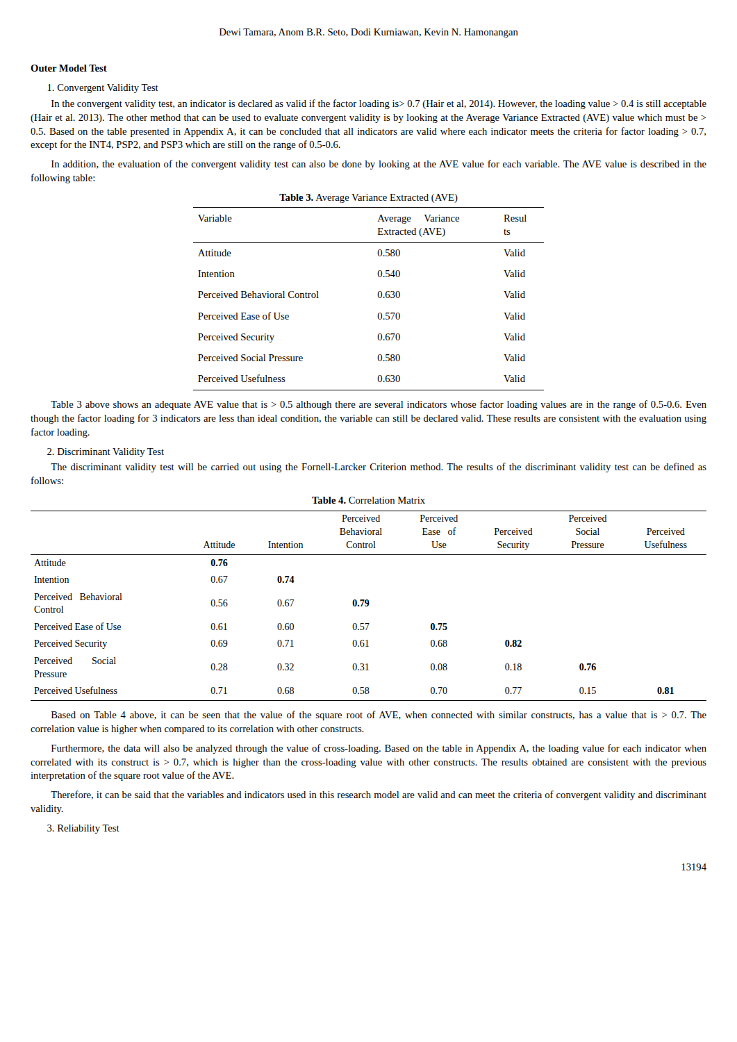Dewi Tamara, Anom B.R. Seto, Dodi Kurniawan, Kevin N. Hamonangan
Outer Model Test
Convergent Validity Test
In the convergent validity test, an indicator is declared as valid if the factor loading is> 0.7 (Hair et al, 2014). However, the loading value > 0.4 is still acceptable (Hair et al. 2013). The other method that can be used to evaluate convergent validity is by looking at the Average Variance Extracted (AVE) value which must be > 0.5. Based on the table presented in Appendix A, it can be concluded that all indicators are valid where each indicator meets the criteria for factor loading > 0.7, except for the INT4, PSP2, and PSP3 which are still on the range of 0.5-0.6.
In addition, the evaluation of the convergent validity test can also be done by looking at the AVE value for each variable. The AVE value is described in the following table:
Table 3. Average Variance Extracted (AVE)
| Variable | Average Variance Extracted (AVE) | Resul ts |
| --- | --- | --- |
| Attitude | 0.580 | Valid |
| Intention | 0.540 | Valid |
| Perceived Behavioral Control | 0.630 | Valid |
| Perceived Ease of Use | 0.570 | Valid |
| Perceived Security | 0.670 | Valid |
| Perceived Social Pressure | 0.580 | Valid |
| Perceived Usefulness | 0.630 | Valid |
Table 3 above shows an adequate AVE value that is > 0.5 although there are several indicators whose factor loading values are in the range of 0.5-0.6. Even though the factor loading for 3 indicators are less than ideal condition, the variable can still be declared valid. These results are consistent with the evaluation using factor loading.
Discriminant Validity Test
The discriminant validity test will be carried out using the Fornell-Larcker Criterion method. The results of the discriminant validity test can be defined as follows:
Table 4. Correlation Matrix
| | Attitude | Intention | Perceived Behavioral Control | Perceived Ease of Use | Perceived Security | Perceived Social Pressure | Perceived Usefulness |
| --- | --- | --- | --- | --- | --- | --- | --- |
| Attitude | 0.76 | | | | | | |
| Intention | 0.67 | 0.74 | | | | | |
| Perceived Behavioral Control | 0.56 | 0.67 | 0.79 | | | | |
| Perceived Ease of Use | 0.61 | 0.60 | 0.57 | 0.75 | | | |
| Perceived Security | 0.69 | 0.71 | 0.61 | 0.68 | 0.82 | | |
| Perceived Social Pressure | 0.28 | 0.32 | 0.31 | 0.08 | 0.18 | 0.76 | |
| Perceived Usefulness | 0.71 | 0.68 | 0.58 | 0.70 | 0.77 | 0.15 | 0.81 |
Based on Table 4 above, it can be seen that the value of the square root of AVE, when connected with similar constructs, has a value that is > 0.7. The correlation value is higher when compared to its correlation with other constructs.
Furthermore, the data will also be analyzed through the value of cross-loading. Based on the table in Appendix A, the loading value for each indicator when correlated with its construct is > 0.7, which is higher than the cross-loading value with other constructs. The results obtained are consistent with the previous interpretation of the square root value of the AVE.
Therefore, it can be said that the variables and indicators used in this research model are valid and can meet the criteria of convergent validity and discriminant validity.
Reliability Test
13194